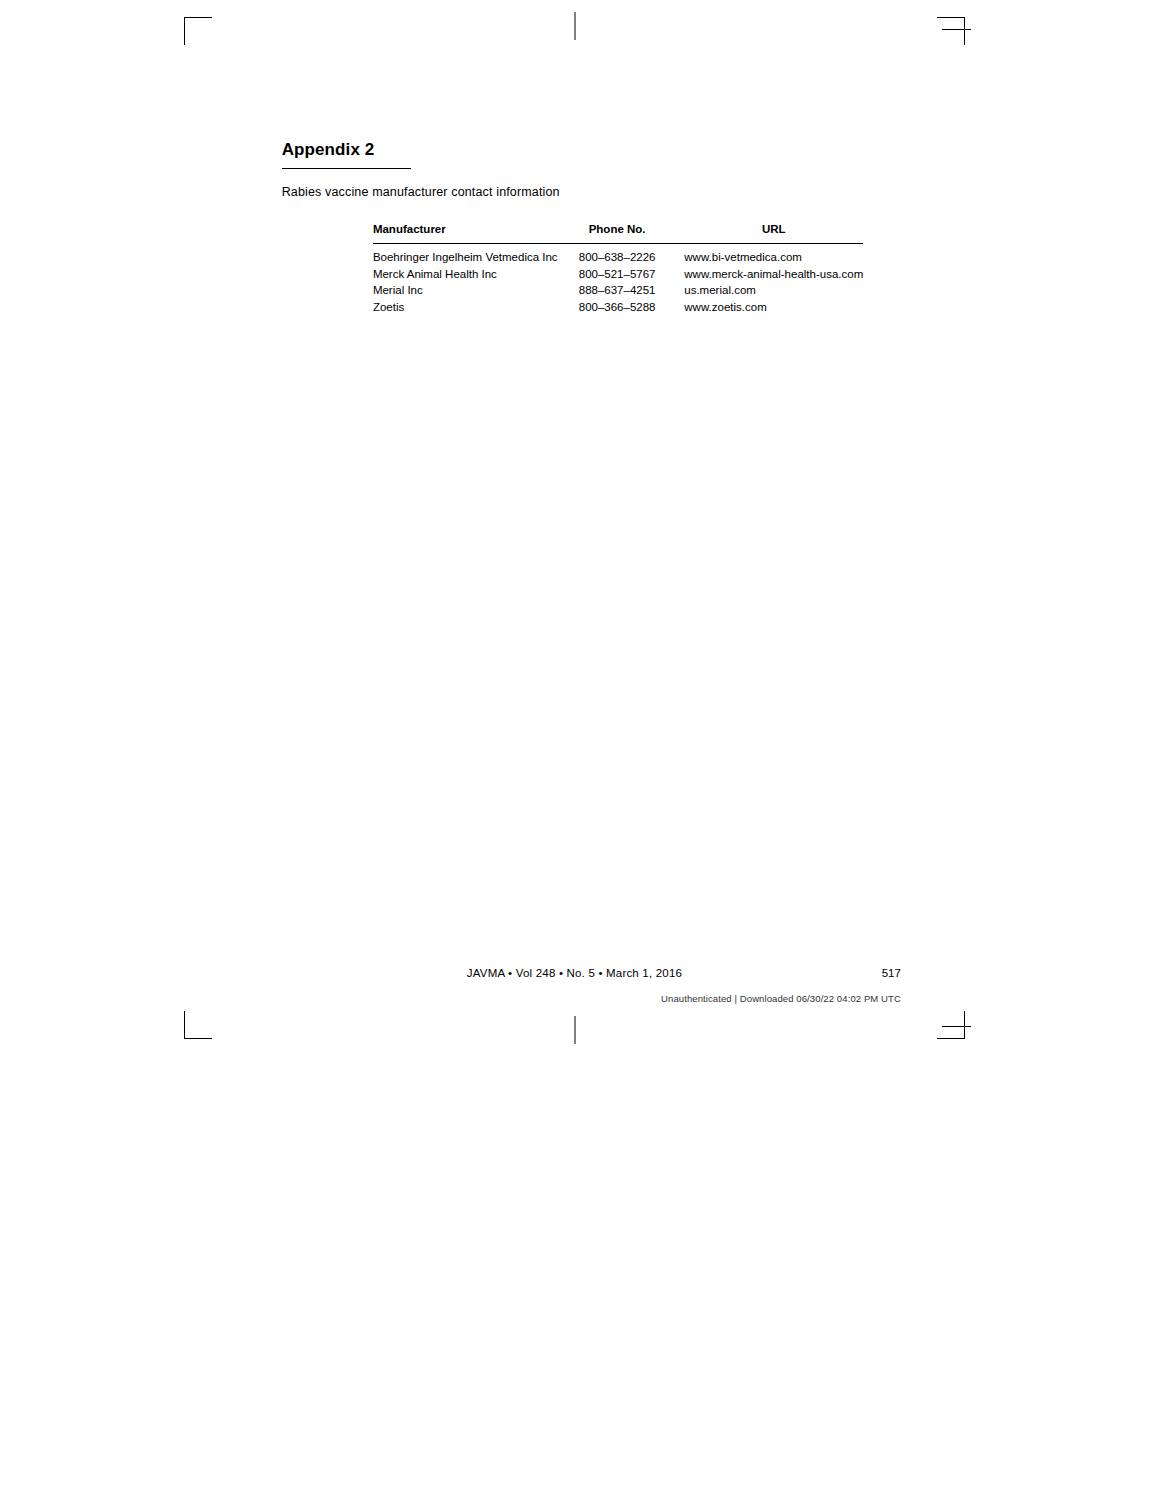Appendix 2
Rabies vaccine manufacturer contact information
| Manufacturer | Phone No. | URL |
| --- | --- | --- |
| Boehringer Ingelheim Vetmedica Inc | 800–638–2226 | www.bi-vetmedica.com |
| Merck Animal Health Inc | 800–521–5767 | www.merck-animal-health-usa.com |
| Merial Inc | 888–637–4251 | us.merial.com |
| Zoetis | 800–366–5288 | www.zoetis.com |
JAVMA • Vol 248 • No. 5 • March 1, 2016
517
Unauthenticated | Downloaded 06/30/22 04:02 PM UTC